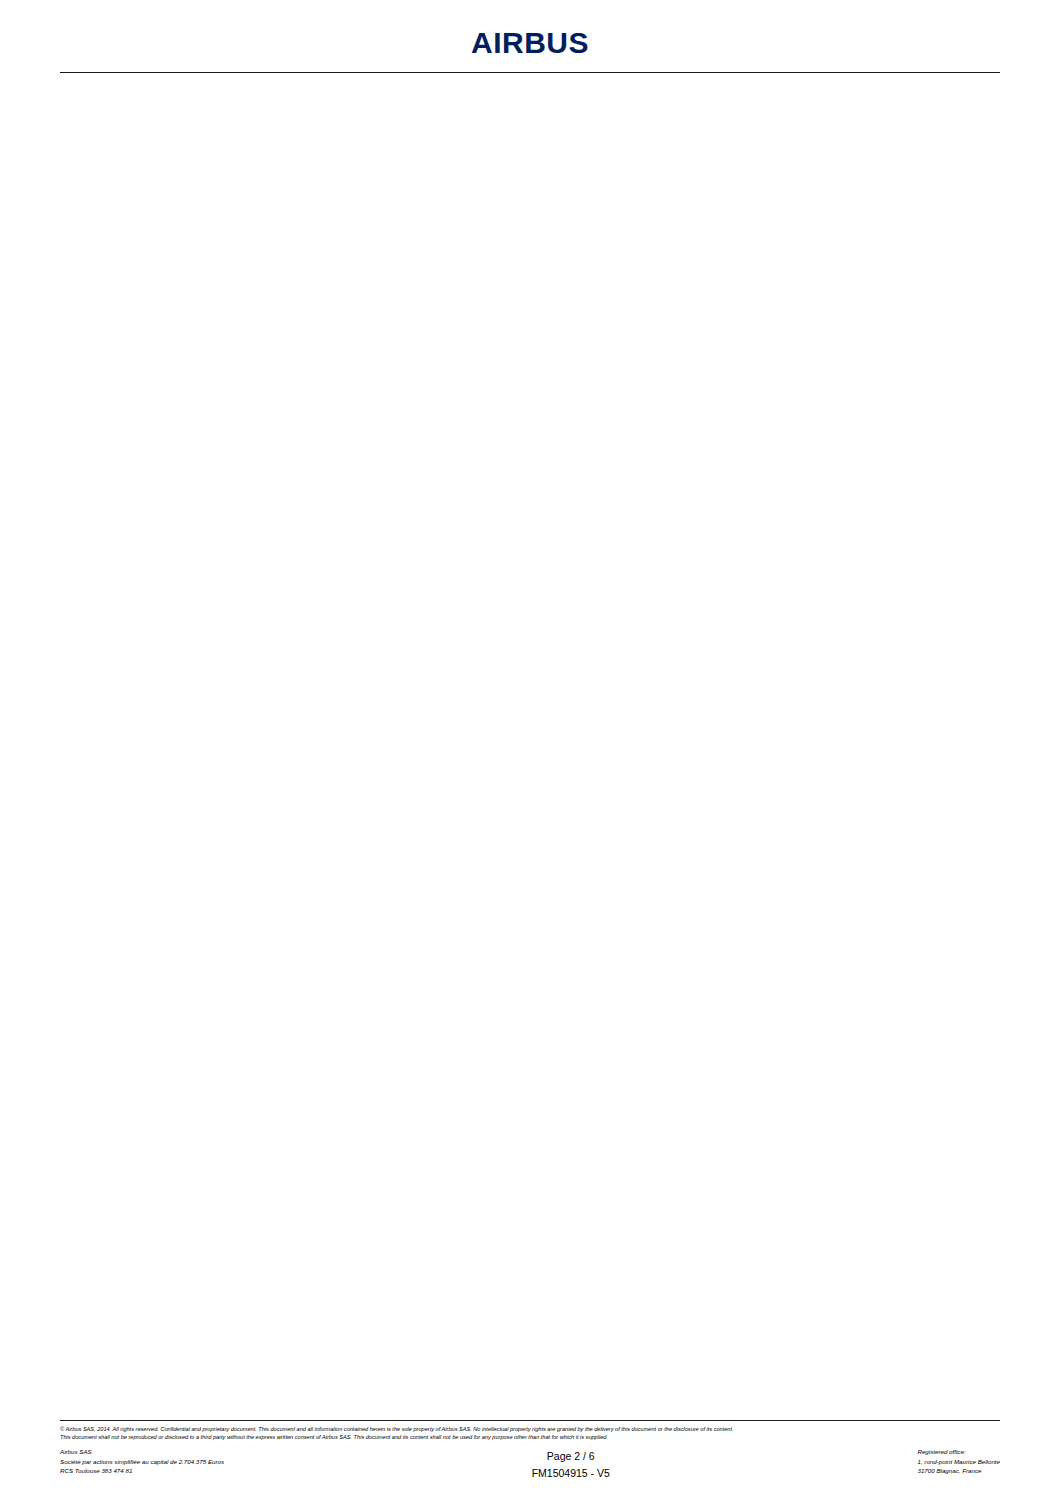AIRBUS
© Airbus SAS, 2014. All rights reserved. Confidential and proprietary document. This document and all information contained herein is the sole property of Airbus SAS. No intellectual property rights are granted by the delivery of this document or the disclosure of its content.
This document shall not be reproduced or disclosed to a third party without the express written consent of Airbus SAS. This document and its content shall not be used for any purpose other than that for which it is supplied.
Airbus SAS
Société par actions simplifiée au capital de 2.704.375 Euros
RCS Toulouse 383 474 81
Page 2 / 6
FM1504915 - V5
Registered office:
1, rond-point Maurice Bellonte
31700 Blagnac, France